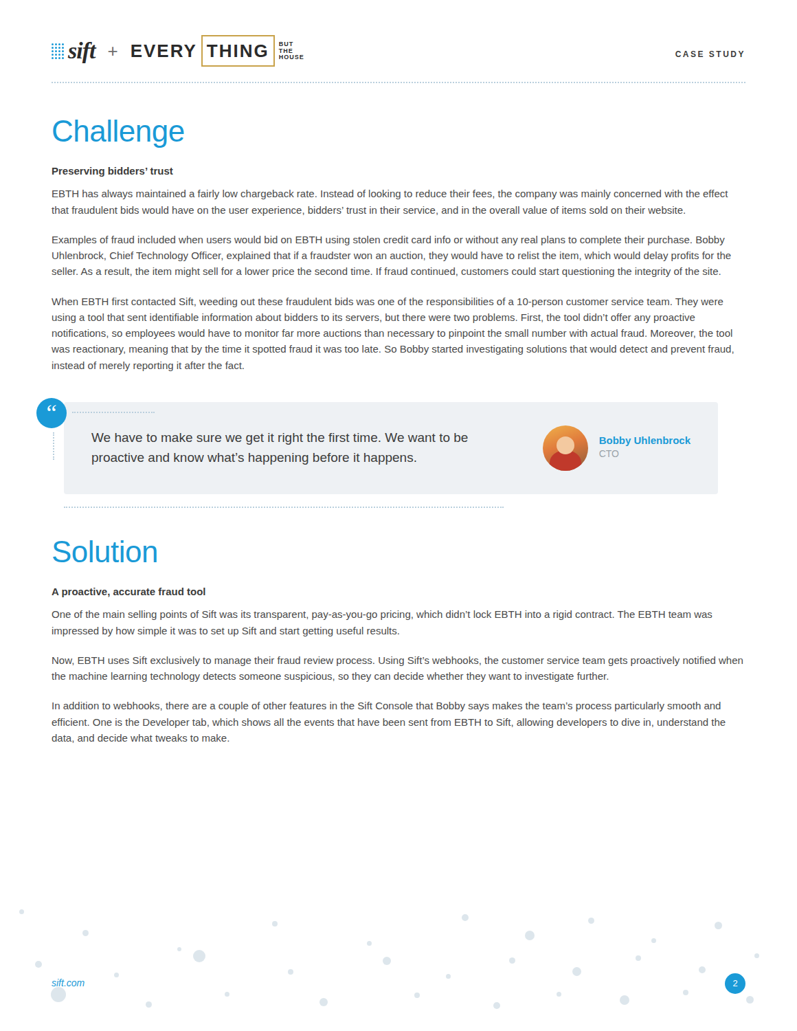sift
+
EVERY THING BUT
THE
HOUSE
CASE STUDY
Challenge
Preserving bidders’ trust
EBTH has always maintained a fairly low chargeback rate. Instead of looking to reduce their fees, the company was mainly concerned with the effect that fraudulent bids would have on the user experience, bidders’ trust in their service, and in the overall value of items sold on their website.
Examples of fraud included when users would bid on EBTH using stolen credit card info or without any real plans to complete their purchase. Bobby Uhlenbrock, Chief Technology Officer, explained that if a fraudster won an auction, they would have to relist the item, which would delay profits for the seller. As a result, the item might sell for a lower price the second time. If fraud continued, customers could start questioning the integrity of the site.
When EBTH first contacted Sift, weeding out these fraudulent bids was one of the responsibilities of a 10-person customer service team. They were using a tool that sent identifiable information about bidders to its servers, but there were two problems. First, the tool didn’t offer any proactive notifications, so employees would have to monitor far more auctions than necessary to pinpoint the small number with actual fraud. Moreover, the tool was reactionary, meaning that by the time it spotted fraud it was too late. So Bobby started investigating solutions that would detect and prevent fraud, instead of merely reporting it after the fact.
“
We have to make sure we get it right the first time. We want to be proactive and know what’s happening before it happens.
Bobby Uhlenbrock
CTO
Solution
A proactive, accurate fraud tool
One of the main selling points of Sift was its transparent, pay-as-you-go pricing, which didn’t lock EBTH into a rigid contract. The EBTH team was impressed by how simple it was to set up Sift and start getting useful results.
Now, EBTH uses Sift exclusively to manage their fraud review process. Using Sift’s webhooks, the customer service team gets proactively notified when the machine learning technology detects someone suspicious, so they can decide whether they want to investigate further.
In addition to webhooks, there are a couple of other features in the Sift Console that Bobby says makes the team’s process particularly smooth and efficient. One is the Developer tab, which shows all the events that have been sent from EBTH to Sift, allowing developers to dive in, understand the data, and decide what tweaks to make.
sift.com 2